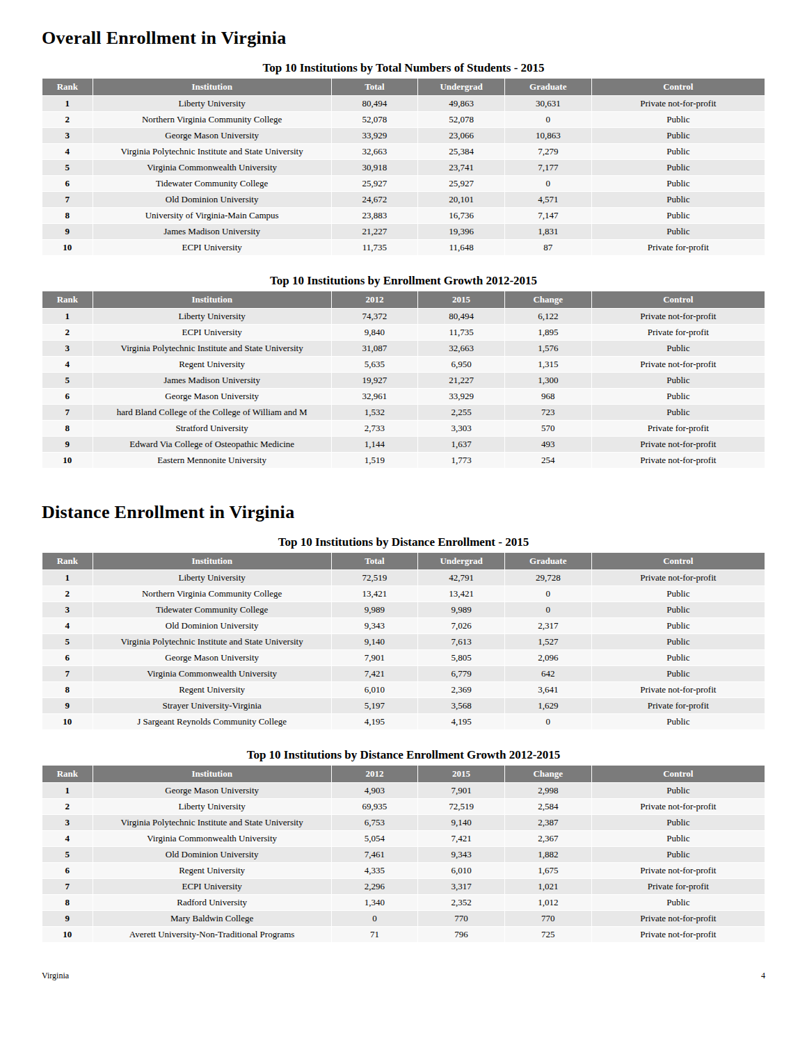Overall Enrollment in Virginia
Top 10 Institutions by Total Numbers of Students - 2015
| Rank | Institution | Total | Undergrad | Graduate | Control |
| --- | --- | --- | --- | --- | --- |
| 1 | Liberty University | 80,494 | 49,863 | 30,631 | Private not-for-profit |
| 2 | Northern Virginia Community College | 52,078 | 52,078 | 0 | Public |
| 3 | George Mason University | 33,929 | 23,066 | 10,863 | Public |
| 4 | Virginia Polytechnic Institute and State University | 32,663 | 25,384 | 7,279 | Public |
| 5 | Virginia Commonwealth University | 30,918 | 23,741 | 7,177 | Public |
| 6 | Tidewater Community College | 25,927 | 25,927 | 0 | Public |
| 7 | Old Dominion University | 24,672 | 20,101 | 4,571 | Public |
| 8 | University of Virginia-Main Campus | 23,883 | 16,736 | 7,147 | Public |
| 9 | James Madison University | 21,227 | 19,396 | 1,831 | Public |
| 10 | ECPI University | 11,735 | 11,648 | 87 | Private for-profit |
Top 10 Institutions by Enrollment Growth 2012-2015
| Rank | Institution | 2012 | 2015 | Change | Control |
| --- | --- | --- | --- | --- | --- |
| 1 | Liberty University | 74,372 | 80,494 | 6,122 | Private not-for-profit |
| 2 | ECPI University | 9,840 | 11,735 | 1,895 | Private for-profit |
| 3 | Virginia Polytechnic Institute and State University | 31,087 | 32,663 | 1,576 | Public |
| 4 | Regent University | 5,635 | 6,950 | 1,315 | Private not-for-profit |
| 5 | James Madison University | 19,927 | 21,227 | 1,300 | Public |
| 6 | George Mason University | 32,961 | 33,929 | 968 | Public |
| 7 | hard Bland College of the College of William and M | 1,532 | 2,255 | 723 | Public |
| 8 | Stratford University | 2,733 | 3,303 | 570 | Private for-profit |
| 9 | Edward Via College of Osteopathic Medicine | 1,144 | 1,637 | 493 | Private not-for-profit |
| 10 | Eastern Mennonite University | 1,519 | 1,773 | 254 | Private not-for-profit |
Distance Enrollment in Virginia
Top 10 Institutions by Distance Enrollment - 2015
| Rank | Institution | Total | Undergrad | Graduate | Control |
| --- | --- | --- | --- | --- | --- |
| 1 | Liberty University | 72,519 | 42,791 | 29,728 | Private not-for-profit |
| 2 | Northern Virginia Community College | 13,421 | 13,421 | 0 | Public |
| 3 | Tidewater Community College | 9,989 | 9,989 | 0 | Public |
| 4 | Old Dominion University | 9,343 | 7,026 | 2,317 | Public |
| 5 | Virginia Polytechnic Institute and State University | 9,140 | 7,613 | 1,527 | Public |
| 6 | George Mason University | 7,901 | 5,805 | 2,096 | Public |
| 7 | Virginia Commonwealth University | 7,421 | 6,779 | 642 | Public |
| 8 | Regent University | 6,010 | 2,369 | 3,641 | Private not-for-profit |
| 9 | Strayer University-Virginia | 5,197 | 3,568 | 1,629 | Private for-profit |
| 10 | J Sargeant Reynolds Community College | 4,195 | 4,195 | 0 | Public |
Top 10 Institutions by Distance Enrollment Growth 2012-2015
| Rank | Institution | 2012 | 2015 | Change | Control |
| --- | --- | --- | --- | --- | --- |
| 1 | George Mason University | 4,903 | 7,901 | 2,998 | Public |
| 2 | Liberty University | 69,935 | 72,519 | 2,584 | Private not-for-profit |
| 3 | Virginia Polytechnic Institute and State University | 6,753 | 9,140 | 2,387 | Public |
| 4 | Virginia Commonwealth University | 5,054 | 7,421 | 2,367 | Public |
| 5 | Old Dominion University | 7,461 | 9,343 | 1,882 | Public |
| 6 | Regent University | 4,335 | 6,010 | 1,675 | Private not-for-profit |
| 7 | ECPI University | 2,296 | 3,317 | 1,021 | Private for-profit |
| 8 | Radford University | 1,340 | 2,352 | 1,012 | Public |
| 9 | Mary Baldwin College | 0 | 770 | 770 | Private not-for-profit |
| 10 | Averett University-Non-Traditional Programs | 71 | 796 | 725 | Private not-for-profit |
Virginia 4